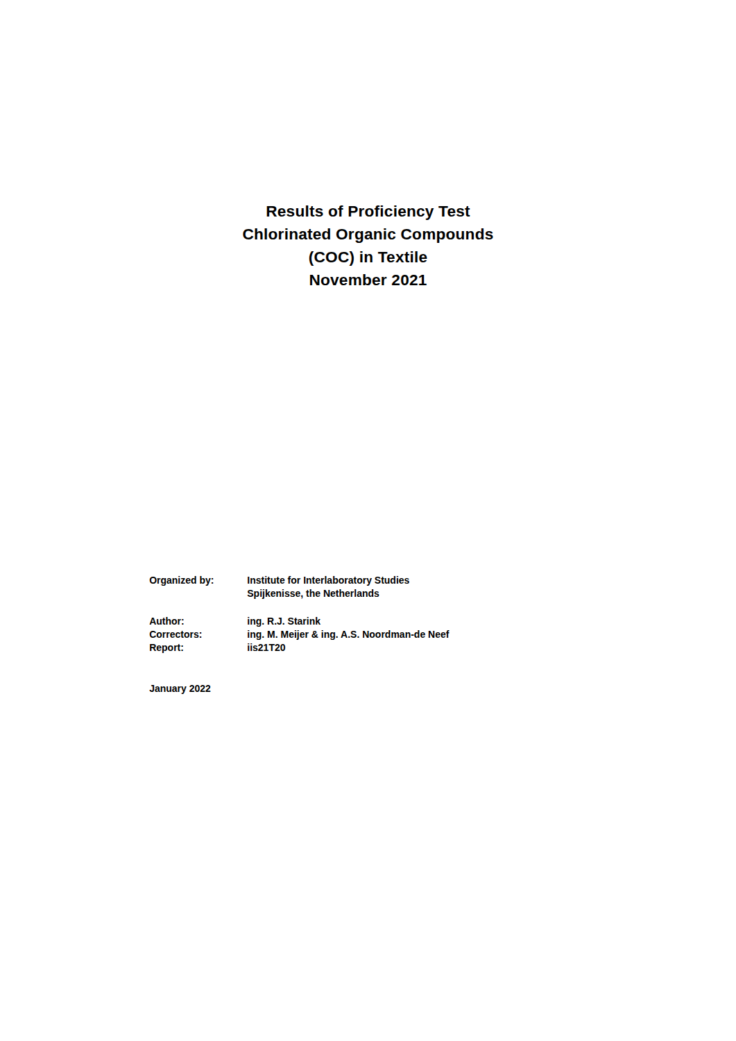Results of Proficiency Test Chlorinated Organic Compounds (COC) in Textile November 2021
| Organized by: | Institute for Interlaboratory Studies |
| | Spijkenisse, the Netherlands |
| Author: | ing. R.J. Starink |
| Correctors: | ing. M. Meijer & ing. A.S. Noordman-de Neef |
| Report: | iis21T20 |
January 2022